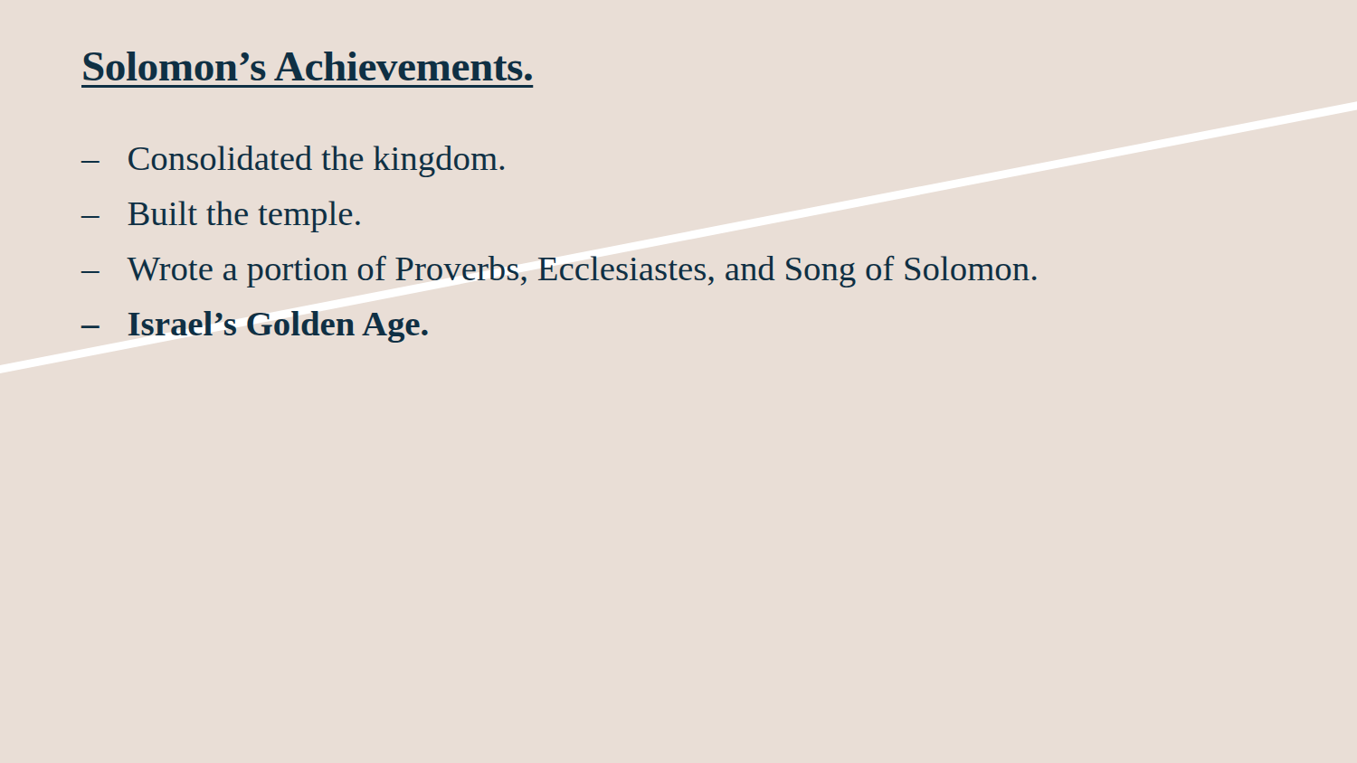Solomon’s Achievements.
Consolidated the kingdom.
Built the temple.
Wrote a portion of Proverbs, Ecclesiastes, and Song of Solomon.
Israel’s Golden Age.